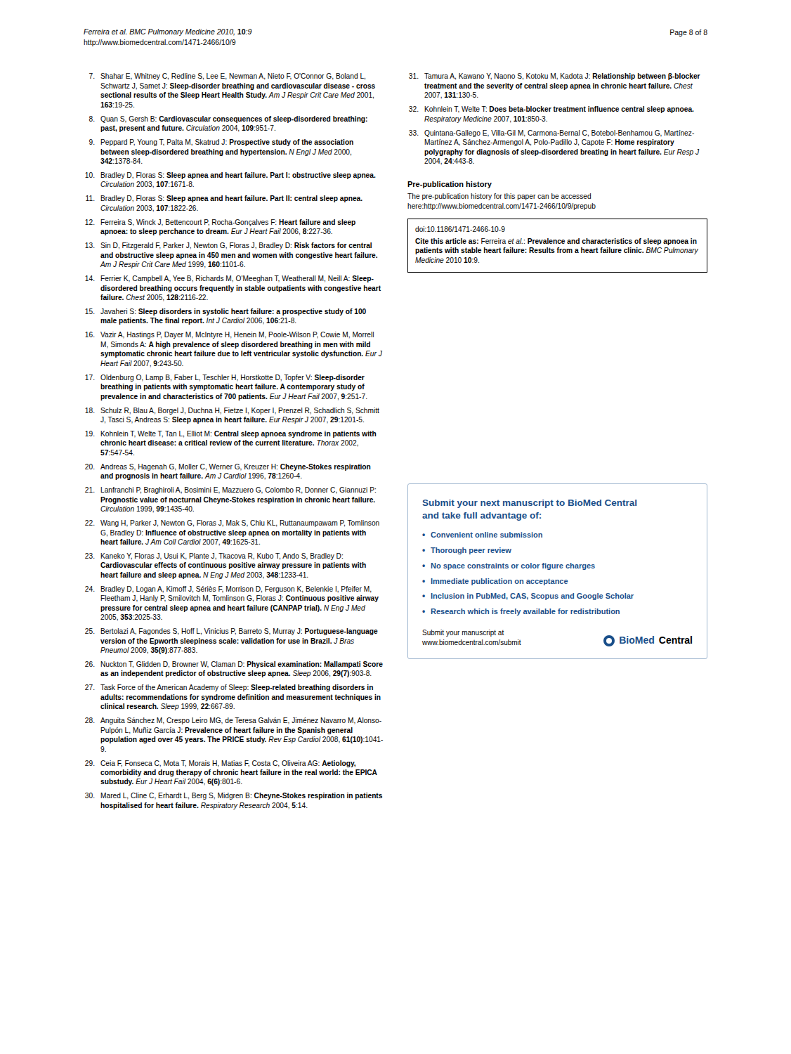Ferreira et al. BMC Pulmonary Medicine 2010, 10:9
http://www.biomedcentral.com/1471-2466/10/9
Page 8 of 8
7. Shahar E, Whitney C, Redline S, Lee E, Newman A, Nieto F, O'Connor G, Boland L, Schwartz J, Samet J: Sleep-disorder breathing and cardiovascular disease - cross sectional results of the Sleep Heart Health Study. Am J Respir Crit Care Med 2001, 163:19-25.
8. Quan S, Gersh B: Cardiovascular consequences of sleep-disordered breathing: past, present and future. Circulation 2004, 109:951-7.
9. Peppard P, Young T, Palta M, Skatrud J: Prospective study of the association between sleep-disordered breathing and hypertension. N Engl J Med 2000, 342:1378-84.
10. Bradley D, Floras S: Sleep apnea and heart failure. Part I: obstructive sleep apnea. Circulation 2003, 107:1671-8.
11. Bradley D, Floras S: Sleep apnea and heart failure. Part II: central sleep apnea. Circulation 2003, 107:1822-26.
12. Ferreira S, Winck J, Bettencourt P, Rocha-Gonçalves F: Heart failure and sleep apnoea: to sleep perchance to dream. Eur J Heart Fail 2006, 8:227-36.
13. Sin D, Fitzgerald F, Parker J, Newton G, Floras J, Bradley D: Risk factors for central and obstructive sleep apnea in 450 men and women with congestive heart failure. Am J Respir Crit Care Med 1999, 160:1101-6.
14. Ferrier K, Campbell A, Yee B, Richards M, O'Meeghan T, Weatherall M, Neill A: Sleep-disordered breathing occurs frequently in stable outpatients with congestive heart failure. Chest 2005, 128:2116-22.
15. Javaheri S: Sleep disorders in systolic heart failure: a prospective study of 100 male patients. The final report. Int J Cardiol 2006, 106:21-8.
16. Vazir A, Hastings P, Dayer M, McIntyre H, Henein M, Poole-Wilson P, Cowie M, Morrell M, Simonds A: A high prevalence of sleep disordered breathing in men with mild symptomatic chronic heart failure due to left ventricular systolic dysfunction. Eur J Heart Fail 2007, 9:243-50.
17. Oldenburg O, Lamp B, Faber L, Teschler H, Horstkotte D, Topfer V: Sleep-disorder breathing in patients with symptomatic heart failure. A contemporary study of prevalence in and characteristics of 700 patients. Eur J Heart Fail 2007, 9:251-7.
18. Schulz R, Blau A, Borgel J, Duchna H, Fietze I, Koper I, Prenzel R, Schadlich S, Schmitt J, Tasci S, Andreas S: Sleep apnea in heart failure. Eur Respir J 2007, 29:1201-5.
19. Kohnlein T, Welte T, Tan L, Elliot M: Central sleep apnoea syndrome in patients with chronic heart disease: a critical review of the current literature. Thorax 2002, 57:547-54.
20. Andreas S, Hagenah G, Moller C, Werner G, Kreuzer H: Cheyne-Stokes respiration and prognosis in heart failure. Am J Cardiol 1996, 78:1260-4.
21. Lanfranchi P, Braghiroli A, Bosimini E, Mazzuero G, Colombo R, Donner C, Giannuzi P: Prognostic value of nocturnal Cheyne-Stokes respiration in chronic heart failure. Circulation 1999, 99:1435-40.
22. Wang H, Parker J, Newton G, Floras J, Mak S, Chiu KL, Ruttanaumpawam P, Tomlinson G, Bradley D: Influence of obstructive sleep apnea on mortality in patients with heart failure. J Am Coll Cardiol 2007, 49:1625-31.
23. Kaneko Y, Floras J, Usui K, Plante J, Tkacova R, Kubo T, Ando S, Bradley D: Cardiovascular effects of continuous positive airway pressure in patients with heart failure and sleep apnea. N Eng J Med 2003, 348:1233-41.
24. Bradley D, Logan A, Kimoff J, Sériès F, Morrison D, Ferguson K, Belenkie I, Pfeifer M, Fleetham J, Hanly P, Smilovitch M, Tomlinson G, Floras J: Continuous positive airway pressure for central sleep apnea and heart failure (CANPAP trial). N Eng J Med 2005, 353:2025-33.
25. Bertolazi A, Fagondes S, Hoff L, Vinicius P, Barreto S, Murray J: Portuguese-language version of the Epworth sleepiness scale: validation for use in Brazil. J Bras Pneumol 2009, 35(9):877-883.
26. Nuckton T, Glidden D, Browner W, Claman D: Physical examination: Mallampati Score as an independent predictor of obstructive sleep apnea. Sleep 2006, 29(7):903-8.
27. Task Force of the American Academy of Sleep: Sleep-related breathing disorders in adults: recommendations for syndrome definition and measurement techniques in clinical research. Sleep 1999, 22:667-89.
28. Anguita Sánchez M, Crespo Leiro MG, de Teresa Galván E, Jiménez Navarro M, Alonso-Pulpón L, Muñiz García J: Prevalence of heart failure in the Spanish general population aged over 45 years. The PRICE study. Rev Esp Cardiol 2008, 61(10):1041-9.
29. Ceia F, Fonseca C, Mota T, Morais H, Matias F, Costa C, Oliveira AG: Aetiology, comorbidity and drug therapy of chronic heart failure in the real world: the EPICA substudy. Eur J Heart Fail 2004, 6(6):801-6.
30. Mared L, Cline C, Erhardt L, Berg S, Midgren B: Cheyne-Stokes respiration in patients hospitalised for heart failure. Respiratory Research 2004, 5:14.
31. Tamura A, Kawano Y, Naono S, Kotoku M, Kadota J: Relationship between β-blocker treatment and the severity of central sleep apnea in chronic heart failure. Chest 2007, 131:130-5.
32. Kohnlein T, Welte T: Does beta-blocker treatment influence central sleep apnoea. Respiratory Medicine 2007, 101:850-3.
33. Quintana-Gallego E, Villa-Gil M, Carmona-Bernal C, Botebol-Benhamou G, Martínez-Martínez A, Sánchez-Armengol A, Polo-Padillo J, Capote F: Home respiratory polygraphy for diagnosis of sleep-disordered breating in heart failure. Eur Resp J 2004, 24:443-8.
Pre-publication history
The pre-publication history for this paper can be accessed here:http://www.biomedcentral.com/1471-2466/10/9/prepub
doi:10.1186/1471-2466-10-9
Cite this article as: Ferreira et al.: Prevalence and characteristics of sleep apnoea in patients with stable heart failure: Results from a heart failure clinic. BMC Pulmonary Medicine 2010 10:9.
Submit your next manuscript to BioMed Central
and take full advantage of:
Convenient online submission
Thorough peer review
No space constraints or color figure charges
Immediate publication on acceptance
Inclusion in PubMed, CAS, Scopus and Google Scholar
Research which is freely available for redistribution
Submit your manuscript at
www.biomedcentral.com/submit
BioMed Central